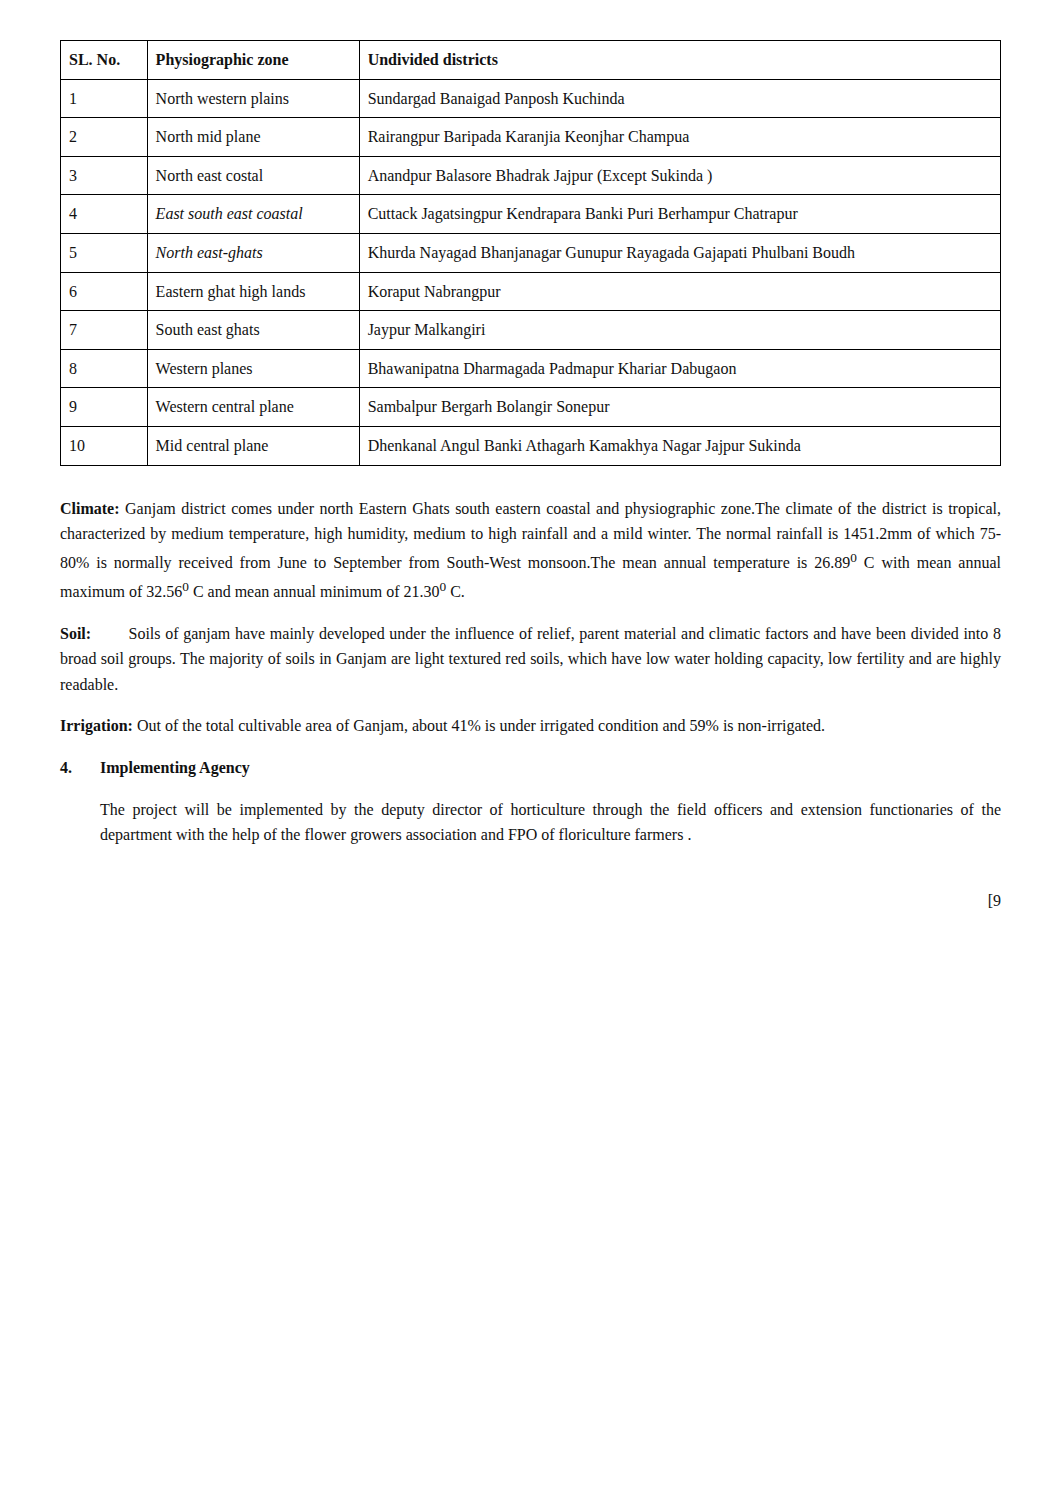| SL. No. | Physiographic zone | Undivided districts |
| --- | --- | --- |
| 1 | North western plains | Sundargad Banaigad Panposh Kuchinda |
| 2 | North mid plane | Rairangpur Baripada Karanjia Keonjhar Champua |
| 3 | North east costal | Anandpur Balasore Bhadrak Jajpur (Except Sukinda ) |
| 4 | East south east coastal | Cuttack Jagatsingpur Kendrapara Banki Puri Berhampur Chatrapur |
| 5 | North east-ghats | Khurda Nayagad Bhanjanagar Gunupur Rayagada Gajapati Phulbani Boudh |
| 6 | Eastern ghat high lands | Koraput Nabrangpur |
| 7 | South east ghats | Jaypur Malkangiri |
| 8 | Western planes | Bhawanipatna Dharmagada Padmapur Khariar Dabugaon |
| 9 | Western central plane | Sambalpur Bergarh Bolangir Sonepur |
| 10 | Mid central plane | Dhenkanal Angul Banki Athagarh Kamakhya Nagar Jajpur Sukinda |
Climate: Ganjam district comes under north Eastern Ghats south eastern coastal and physiographic zone.The climate of the district is tropical, characterized by medium temperature, high humidity, medium to high rainfall and a mild winter. The normal rainfall is 1451.2mm of which 75-80% is normally received from June to September from South-West monsoon.The mean annual temperature is 26.890 C with mean annual maximum of 32.560 C and mean annual minimum of 21.300 C.
Soil: Soils of ganjam have mainly developed under the influence of relief, parent material and climatic factors and have been divided into 8 broad soil groups. The majority of soils in Ganjam are light textured red soils, which have low water holding capacity, low fertility and are highly readable.
Irrigation: Out of the total cultivable area of Ganjam, about 41% is under irrigated condition and 59% is non-irrigated.
4. Implementing Agency
The project will be implemented by the deputy director of horticulture through the field officers and extension functionaries of the department with the help of the flower growers association and FPO of floriculture farmers .
[9